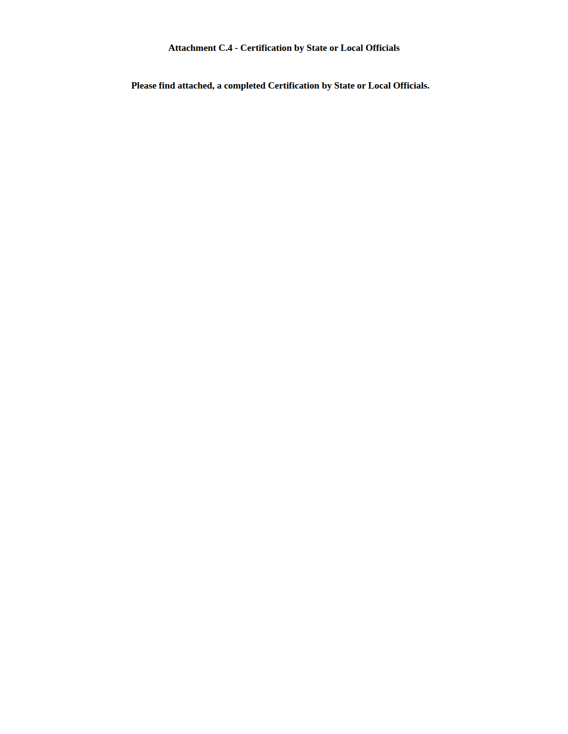Attachment C.4 - Certification by State or Local Officials
Please find attached, a completed Certification by State or Local Officials.